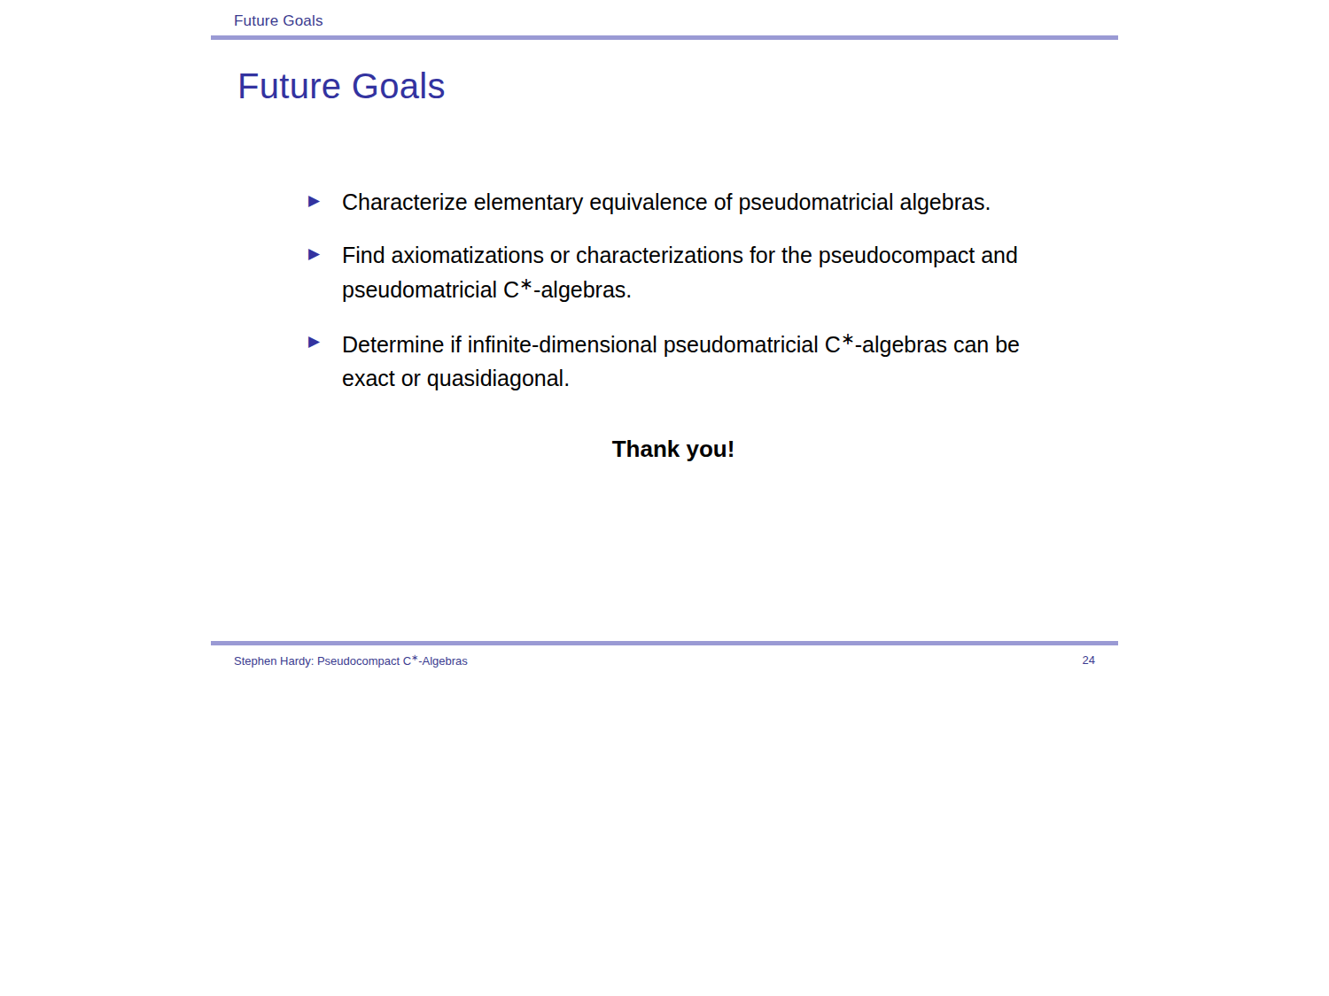Future Goals
Future Goals
Characterize elementary equivalence of pseudomatricial algebras.
Find axiomatizations or characterizations for the pseudocompact and pseudomatricial C∗-algebras.
Determine if infinite-dimensional pseudomatricial C∗-algebras can be exact or quasidiagonal.
Thank you!
Stephen Hardy: Pseudocompact C∗-Algebras 24